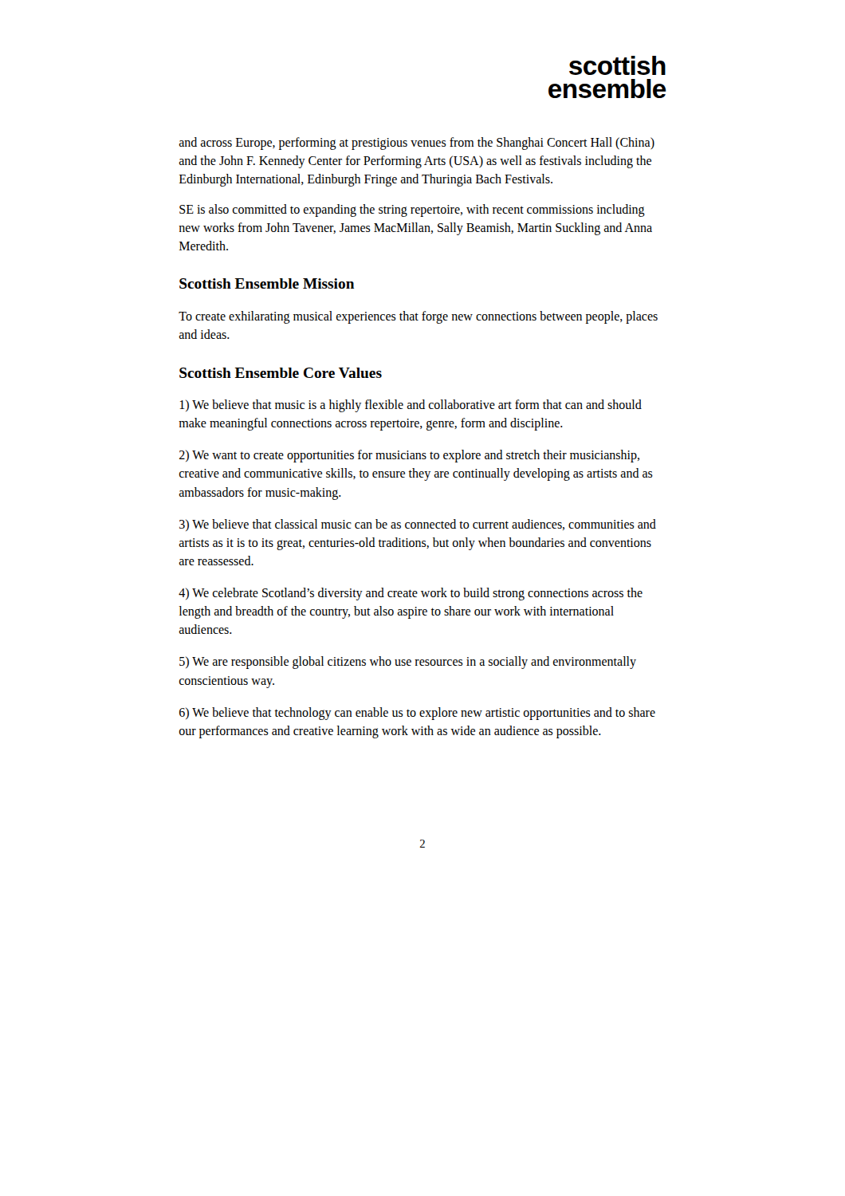scottish ensemble
and across Europe, performing at prestigious venues from the Shanghai Concert Hall (China) and the John F. Kennedy Center for Performing Arts (USA) as well as festivals including the Edinburgh International, Edinburgh Fringe and Thuringia Bach Festivals.
SE is also committed to expanding the string repertoire, with recent commissions including new works from John Tavener, James MacMillan, Sally Beamish, Martin Suckling and Anna Meredith.
Scottish Ensemble Mission
To create exhilarating musical experiences that forge new connections between people, places and ideas.
Scottish Ensemble Core Values
1) We believe that music is a highly flexible and collaborative art form that can and should make meaningful connections across repertoire, genre, form and discipline.
2) We want to create opportunities for musicians to explore and stretch their musicianship, creative and communicative skills, to ensure they are continually developing as artists and as ambassadors for music-making.
3) We believe that classical music can be as connected to current audiences, communities and artists as it is to its great, centuries-old traditions, but only when boundaries and conventions are reassessed.
4) We celebrate Scotland’s diversity and create work to build strong connections across the length and breadth of the country, but also aspire to share our work with international audiences.
5) We are responsible global citizens who use resources in a socially and environmentally conscientious way.
6) We believe that technology can enable us to explore new artistic opportunities and to share our performances and creative learning work with as wide an audience as possible.
2